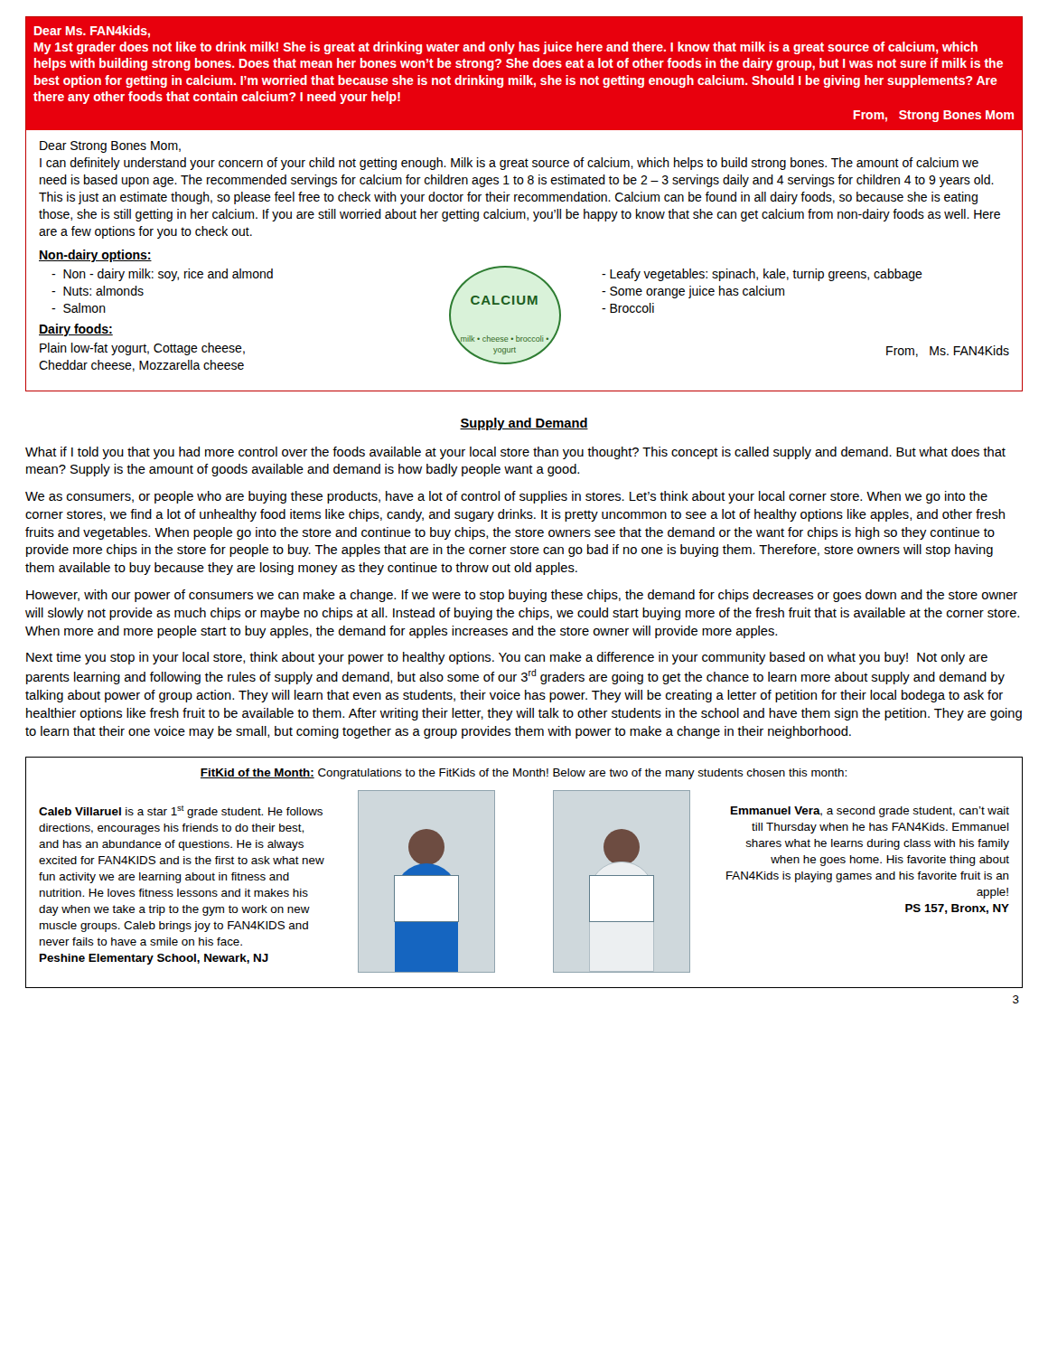Dear Ms. FAN4kids,
My 1st grader does not like to drink milk! She is great at drinking water and only has juice here and there. I know that milk is a great source of calcium, which helps with building strong bones. Does that mean her bones won’t be strong? She does eat a lot of other foods in the dairy group, but I was not sure if milk is the best option for getting in calcium. I’m worried that because she is not drinking milk, she is not getting enough calcium. Should I be giving her supplements? Are there any other foods that contain calcium? I need your help! From, Strong Bones Mom
Dear Strong Bones Mom,
I can definitely understand your concern of your child not getting enough. Milk is a great source of calcium, which helps to build strong bones. The amount of calcium we need is based upon age. The recommended servings for calcium for children ages 1 to 8 is estimated to be 2 – 3 servings daily and 4 servings for children 4 to 9 years old. This is just an estimate though, so please feel free to check with your doctor for their recommendation. Calcium can be found in all dairy foods, so because she is eating those, she is still getting in her calcium. If you are still worried about her getting calcium, you’ll be happy to know that she can get calcium from non-dairy foods as well. Here are a few options for you to check out.
Non-dairy options:
| Non - dairy milk: soy, rice and almond Nuts: almonds Salmon | CALCIUM milk • cheese • broccoli • yogurt | Leafy vegetables: spinach, kale, turnip greens, cabbage Some orange juice has calcium Broccoli |
| Dairy foods: Plain low-fat yogurt, Cottage cheese, Cheddar cheese, Mozzarella cheese | From, Ms. FAN4Kids |
Supply and Demand
What if I told you that you had more control over the foods available at your local store than you thought? This concept is called supply and demand. But what does that mean? Supply is the amount of goods available and demand is how badly people want a good.
We as consumers, or people who are buying these products, have a lot of control of supplies in stores. Let’s think about your local corner store. When we go into the corner stores, we find a lot of unhealthy food items like chips, candy, and sugary drinks. It is pretty uncommon to see a lot of healthy options like apples, and other fresh fruits and vegetables. When people go into the store and continue to buy chips, the store owners see that the demand or the want for chips is high so they continue to provide more chips in the store for people to buy. The apples that are in the corner store can go bad if no one is buying them. Therefore, store owners will stop having them available to buy because they are losing money as they continue to throw out old apples.
However, with our power of consumers we can make a change. If we were to stop buying these chips, the demand for chips decreases or goes down and the store owner will slowly not provide as much chips or maybe no chips at all. Instead of buying the chips, we could start buying more of the fresh fruit that is available at the corner store. When more and more people start to buy apples, the demand for apples increases and the store owner will provide more apples.
Next time you stop in your local store, think about your power to healthy options. You can make a difference in your community based on what you buy! Not only are parents learning and following the rules of supply and demand, but also some of our 3rd graders are going to get the chance to learn more about supply and demand by talking about power of group action. They will learn that even as students, their voice has power. They will be creating a letter of petition for their local bodega to ask for healthier options like fresh fruit to be available to them. After writing their letter, they will talk to other students in the school and have them sign the petition. They are going to learn that their one voice may be small, but coming together as a group provides them with power to make a change in their neighborhood.
FitKid of the Month: Congratulations to the FitKids of the Month! Below are two of the many students chosen this month:
| Caleb Villaruel is a star 1 st grade student. He follows directions, encourages his friends to do their best, and has an abundance of questions. He is always excited for FAN4KIDS and is the first to ask what new fun activity we are learning about in fitness and nutrition. He loves fitness lessons and it makes his day when we take a trip to the gym to work on new muscle groups. Caleb brings joy to FAN4KIDS and never fails to have a smile on his face. Peshine Elementary School, Newark, NJ | | | Emmanuel Vera , a second grade student, can’t wait till Thursday when he has FAN4Kids. Emmanuel shares what he learns during class with his family when he goes home. His favorite thing about FAN4Kids is playing games and his favorite fruit is an apple! PS 157, Bronx, NY |
3